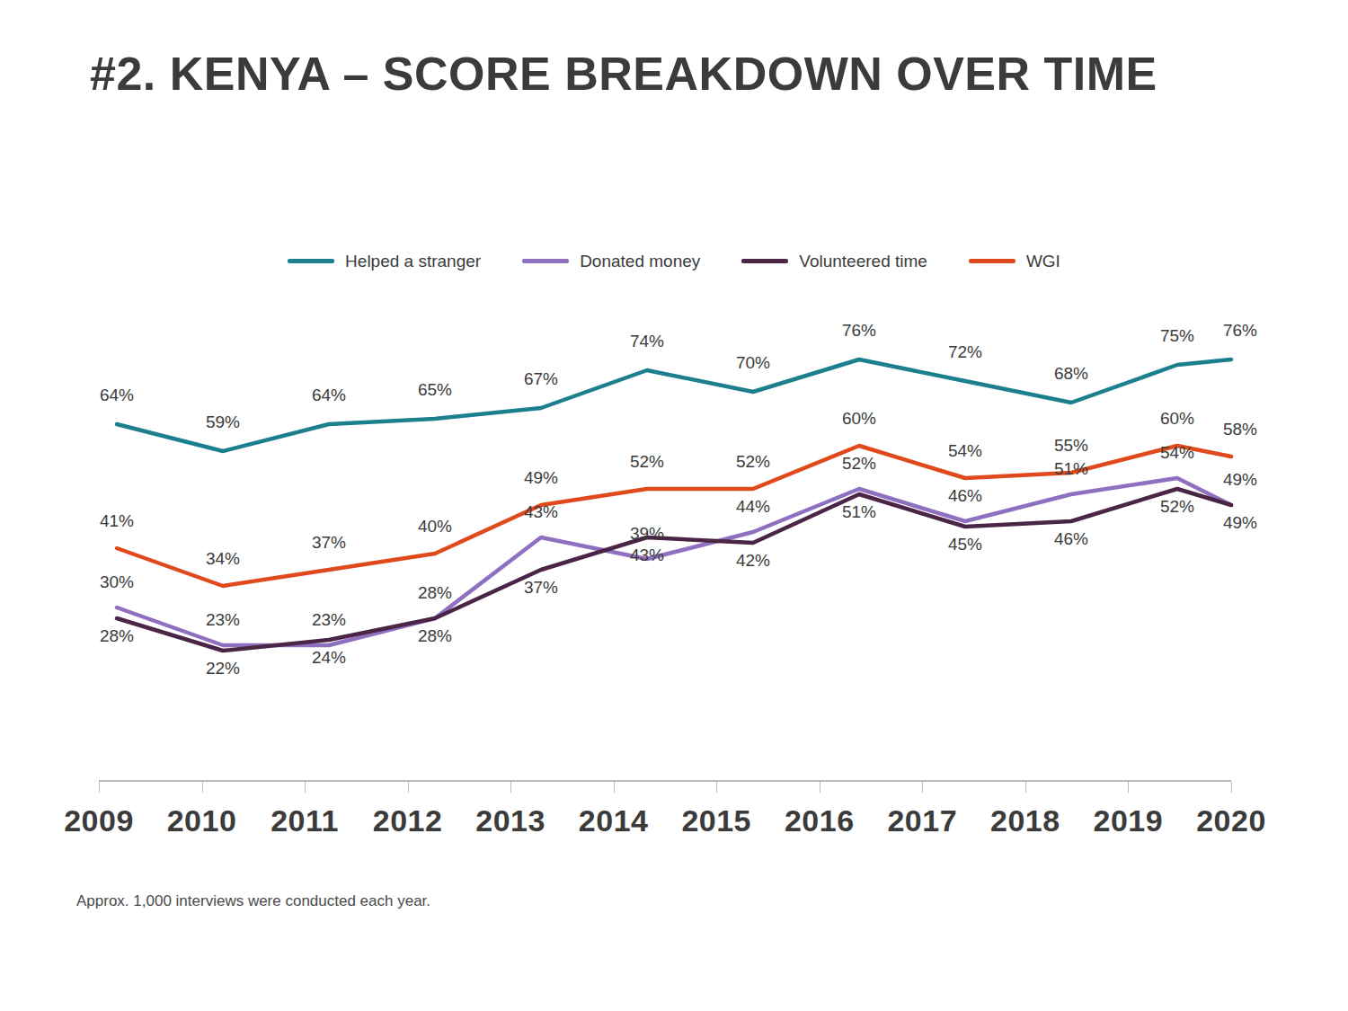#2. Kenya – Score Breakdown Over Time
Helped a stranger
Donated money
Volunteered time
WGI
64% 59% 64% 65% 67% 74% 70% 76% 72% 68% 75% 76% 41% 34% 37% 40% 49% 52% 52% 60% 54% 55% 60% 58% 30% 23% 23% 28% 43% 39% 44% 52% 46% 51% 54% 49% 28% 22% 24% 28% 37% 43% 42% 51% 45% 46% 52% 49%
2009 2010 2011 2012 2013 2014 2015 2016 2017 2018 2019 2020
Approx. 1,000 interviews were conducted each year.